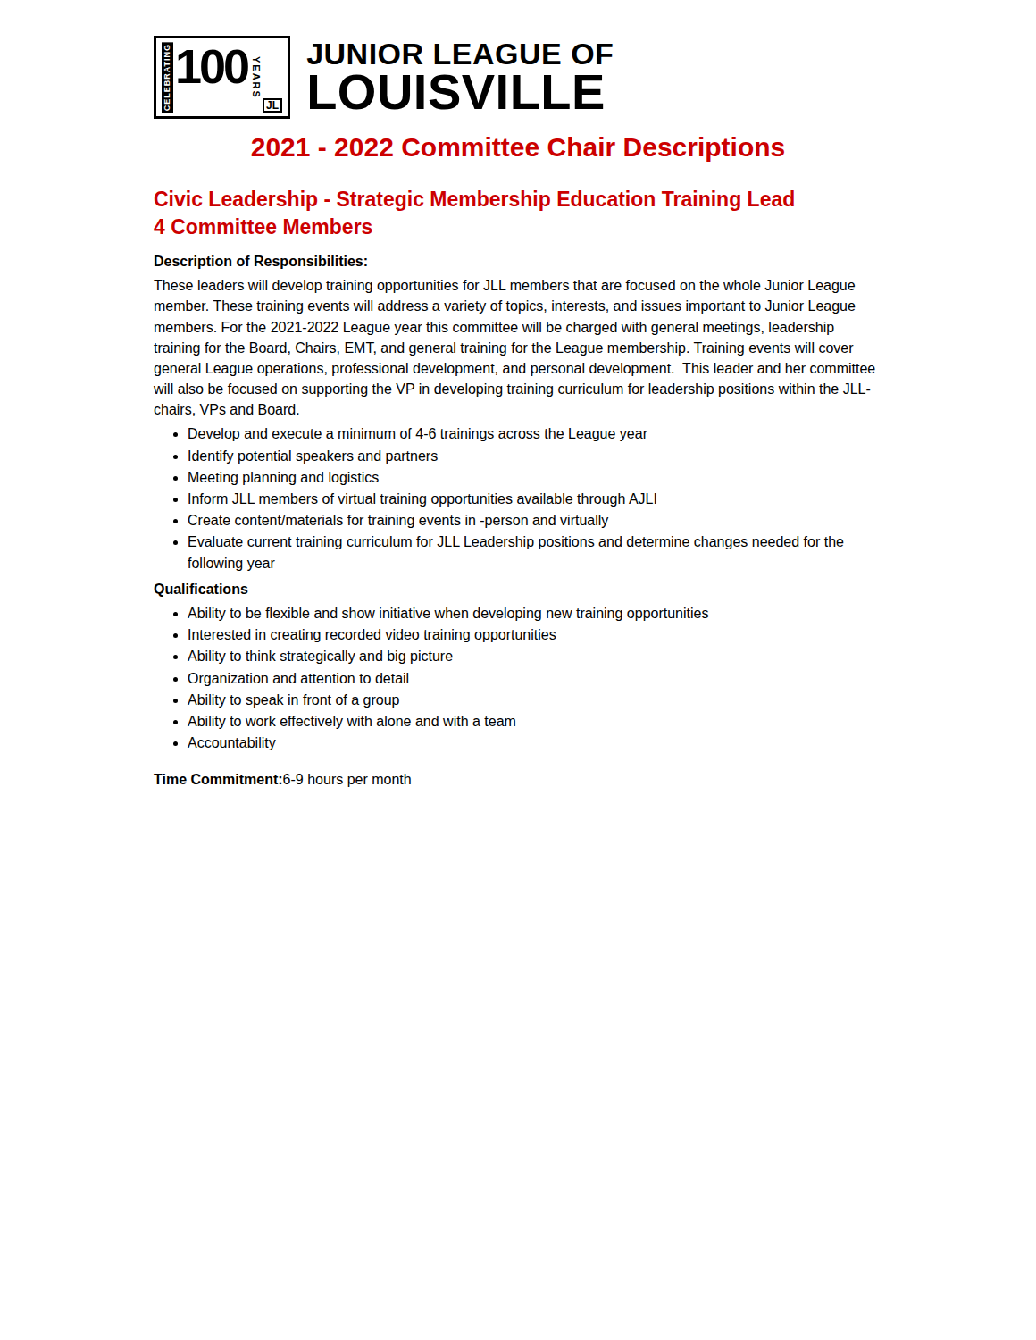CELEBRATING 100 YEARS JL
JUNIOR LEAGUE OF
LOUISVILLE
2021 - 2022 Committee Chair Descriptions
Civic Leadership - Strategic Membership Education Training Lead
4 Committee Members
Description of Responsibilities:
These leaders will develop training opportunities for JLL members that are focused on the whole Junior League member. These training events will address a variety of topics, interests, and issues important to Junior League members. For the 2021-2022 League year this committee will be charged with general meetings, leadership training for the Board, Chairs, EMT, and general training for the League membership. Training events will cover general League operations, professional development, and personal development. This leader and her committee will also be focused on supporting the VP in developing training curriculum for leadership positions within the JLL- chairs, VPs and Board.
Develop and execute a minimum of 4-6 trainings across the League year
Identify potential speakers and partners
Meeting planning and logistics
Inform JLL members of virtual training opportunities available through AJLI
Create content/materials for training events in -person and virtually
Evaluate current training curriculum for JLL Leadership positions and determine changes needed for the following year
Qualifications
Ability to be flexible and show initiative when developing new training opportunities
Interested in creating recorded video training opportunities
Ability to think strategically and big picture
Organization and attention to detail
Ability to speak in front of a group
Ability to work effectively with alone and with a team
Accountability
Time Commitment: 6-9 hours per month